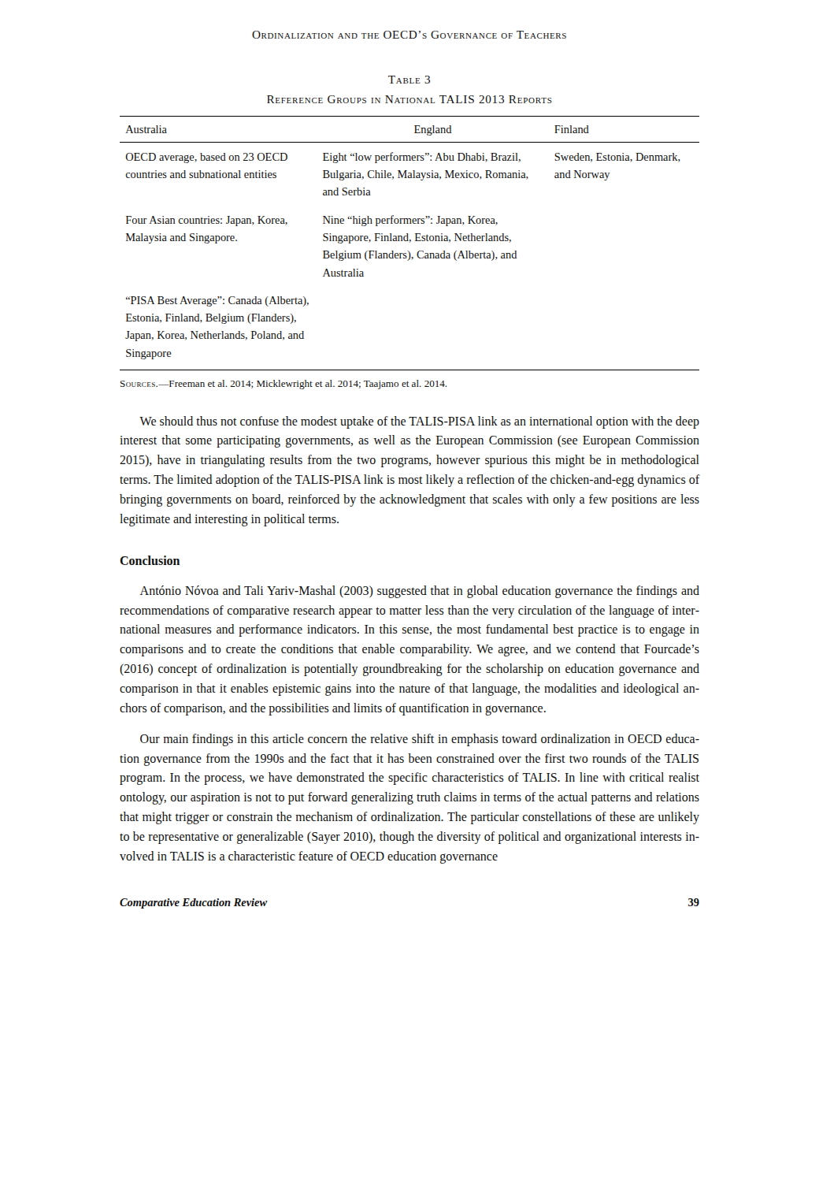Ordinalization and the OECD’s Governance of Teachers
Table 3
Reference Groups in National TALIS 2013 Reports
| Australia | England | Finland |
| --- | --- | --- |
| OECD average, based on 23 OECD countries and subnational entities | Eight “low performers”: Abu Dhabi, Brazil, Bulgaria, Chile, Malaysia, Mexico, Romania, and Serbia | Sweden, Estonia, Denmark, and Norway |
| Four Asian countries: Japan, Korea, Malaysia and Singapore. | Nine “high performers”: Japan, Korea, Singapore, Finland, Estonia, Netherlands, Belgium (Flanders), Canada (Alberta), and Australia | |
| “PISA Best Average”: Canada (Alberta), Estonia, Finland, Belgium (Flanders), Japan, Korea, Netherlands, Poland, and Singapore | | |
Sources.—Freeman et al. 2014; Micklewright et al. 2014; Taajamo et al. 2014.
We should thus not confuse the modest uptake of the TALIS-PISA link as an international option with the deep interest that some participating governments, as well as the European Commission (see European Commission 2015), have in triangulating results from the two programs, however spurious this might be in methodological terms. The limited adoption of the TALIS-PISA link is most likely a reflection of the chicken-and-egg dynamics of bringing governments on board, reinforced by the acknowledgment that scales with only a few positions are less legitimate and interesting in political terms.
Conclusion
António Nóvoa and Tali Yariv-Mashal (2003) suggested that in global education governance the findings and recommendations of comparative research appear to matter less than the very circulation of the language of international measures and performance indicators. In this sense, the most fundamental best practice is to engage in comparisons and to create the conditions that enable comparability. We agree, and we contend that Fourcade’s (2016) concept of ordinalization is potentially groundbreaking for the scholarship on education governance and comparison in that it enables epistemic gains into the nature of that language, the modalities and ideological anchors of comparison, and the possibilities and limits of quantification in governance.
Our main findings in this article concern the relative shift in emphasis toward ordinalization in OECD education governance from the 1990s and the fact that it has been constrained over the first two rounds of the TALIS program. In the process, we have demonstrated the specific characteristics of TALIS. In line with critical realist ontology, our aspiration is not to put forward generalizing truth claims in terms of the actual patterns and relations that might trigger or constrain the mechanism of ordinalization. The particular constellations of these are unlikely to be representative or generalizable (Sayer 2010), though the diversity of political and organizational interests involved in TALIS is a characteristic feature of OECD education governance
Comparative Education Review 39